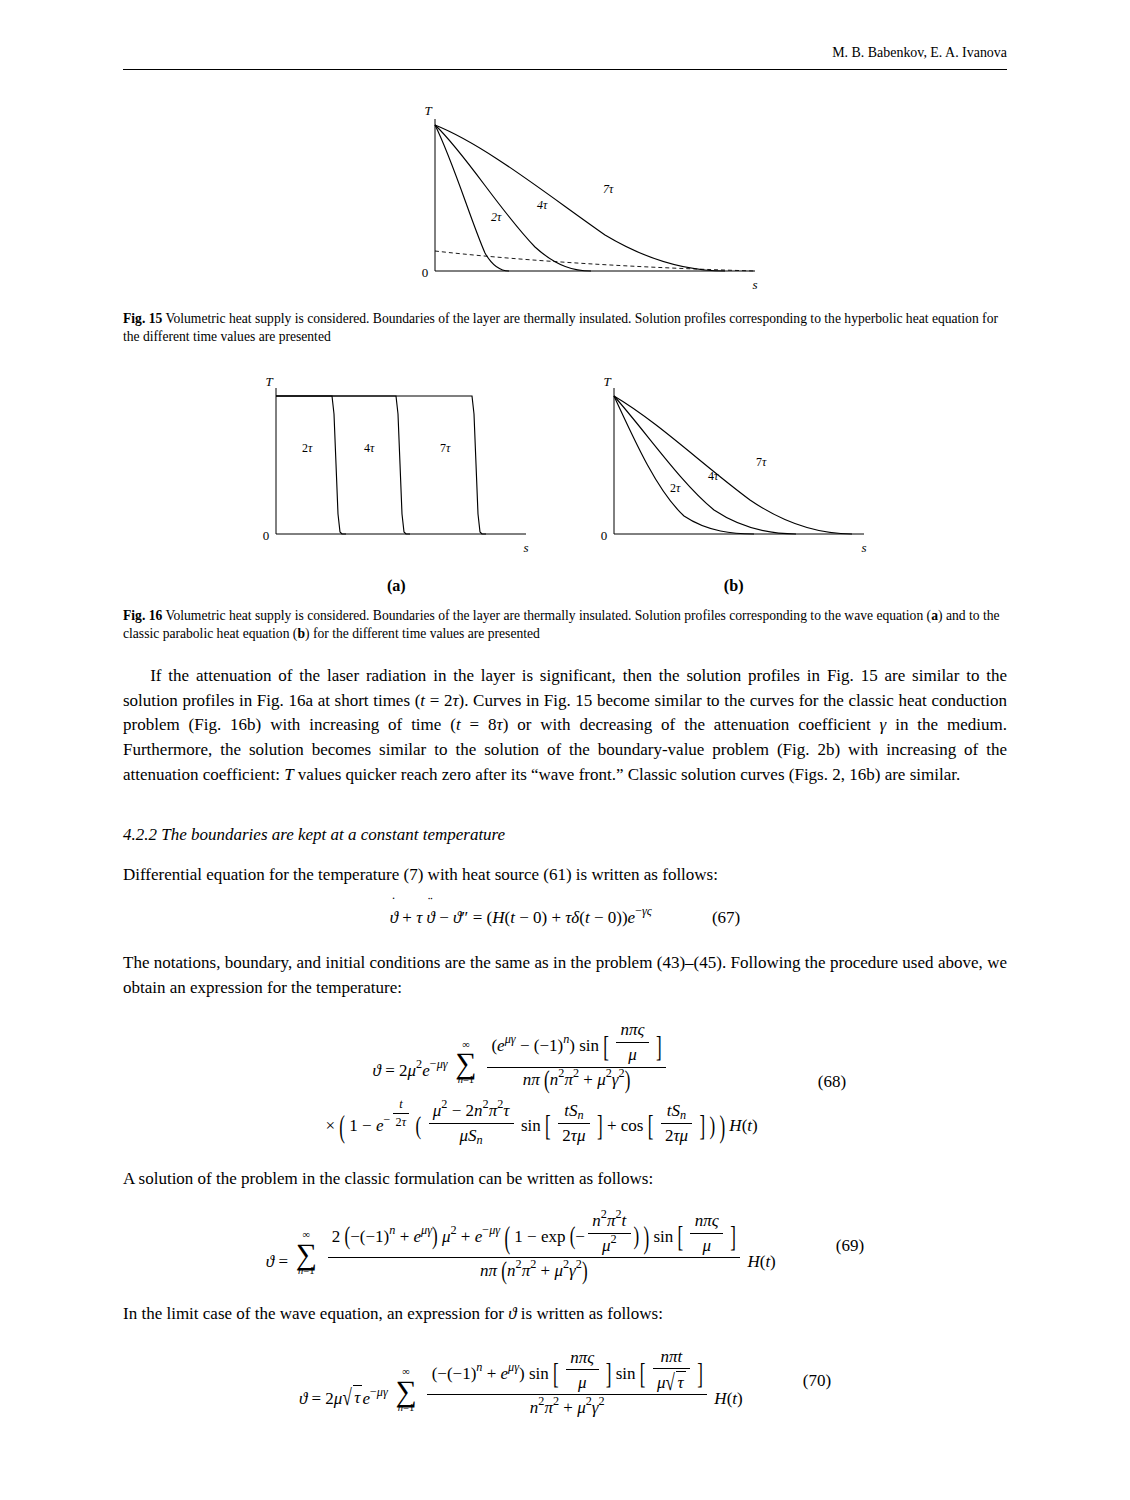M. B. Babenkov, E. A. Ivanova
T s 0 2τ 4τ 7τ
Fig. 15 Volumetric heat supply is considered. Boundaries of the layer are thermally insulated. Solution profiles corresponding to the hyperbolic heat equation for the different time values are presented
T s 0 2τ 4τ 7τ
(a)
T s 0 2τ 4τ 7τ
(b)
Fig. 16 Volumetric heat supply is considered. Boundaries of the layer are thermally insulated. Solution profiles corresponding to the wave equation (a) and to the classic parabolic heat equation (b) for the different time values are presented
If the attenuation of the laser radiation in the layer is significant, then the solution profiles in Fig. 15 are similar to the solution profiles in Fig. 16a at short times (t = 2τ). Curves in Fig. 15 become similar to the curves for the classic heat conduction problem (Fig. 16b) with increasing of time (t = 8τ) or with decreasing of the attenuation coefficient γ in the medium. Furthermore, the solution becomes similar to the solution of the boundary-value problem (Fig. 2b) with increasing of the attenuation coefficient: T values quicker reach zero after its “wave front.” Classic solution curves (Figs. 2, 16b) are similar.
4.2.2 The boundaries are kept at a constant temperature
Differential equation for the temperature (7) with heat source (61) is written as follows:
˙ϑ + τ ¨ϑ − ϑ″ = (H(t − 0) + τδ(t − 0)) e−γς
(67)
The notations, boundary, and initial conditions are the same as in the problem (43)–(45). Following the procedure used above, we obtain an expression for the temperature:
ϑ = 2 μ2e−μγ ∞∑n=1 (eμγ − (−1)n) sin [ nπς μ ] nπ (n2π2 + μ2γ2) × ( 1 − e−t 2τ ( μ2 − 2 n2π2τ μSn sin [ tSn 2τμ ] + cos [ tSn 2τμ ] ) ) H(t)
(68)
A solution of the problem in the classic formulation can be written as follows:
ϑ = ∞∑n=1 2 (−(−1)n + eμγ) μ2 + e−μγ ( 1 − exp (−n2π2t μ2) ) sin [ nπς μ ] nπ (n2π2 + μ2γ2) H(t)
(69)
In the limit case of the wave equation, an expression for ϑ is written as follows:
ϑ = 2 μ√τe−μγ ∞∑n=1 (−(−1)n + eμγ) sin [ nπς μ ] sin [ nπt μ√τ ] n2π2 + μ2γ2 H(t)
(70)